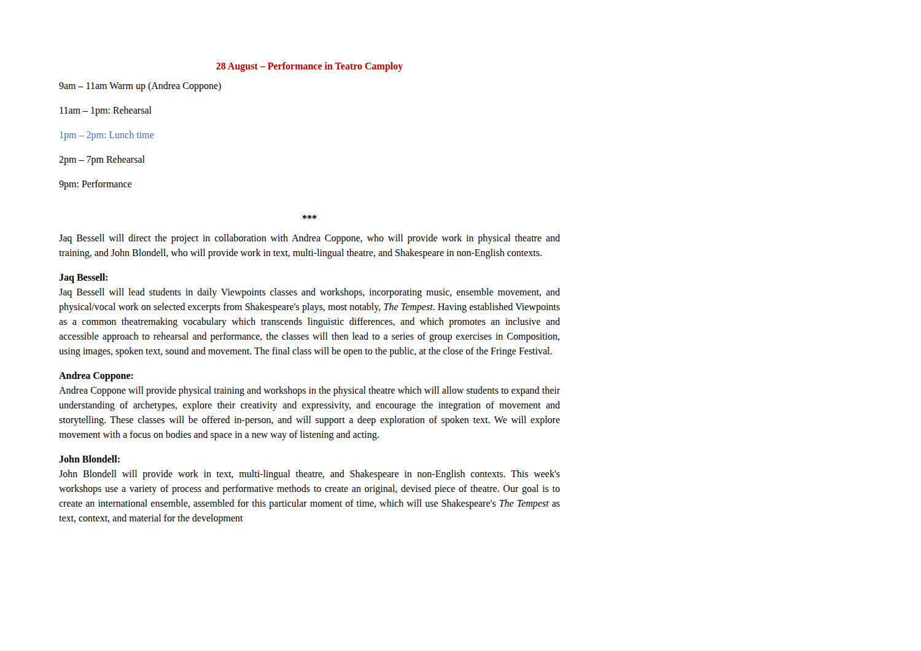28 August – Performance in Teatro Camploy
9am – 11am Warm up (Andrea Coppone)
11am – 1pm: Rehearsal
1pm – 2pm: Lunch time
2pm – 7pm Rehearsal
9pm: Performance
***
Jaq Bessell will direct the project in collaboration with Andrea Coppone, who will provide work in physical theatre and training, and John Blondell, who will provide work in text, multi-lingual theatre, and Shakespeare in non-English contexts.
Jaq Bessell:
Jaq Bessell will lead students in daily Viewpoints classes and workshops, incorporating music, ensemble movement, and physical/vocal work on selected excerpts from Shakespeare's plays, most notably, The Tempest. Having established Viewpoints as a common theatremaking vocabulary which transcends linguistic differences, and which promotes an inclusive and accessible approach to rehearsal and performance, the classes will then lead to a series of group exercises in Composition, using images, spoken text, sound and movement. The final class will be open to the public, at the close of the Fringe Festival.
Andrea Coppone:
Andrea Coppone will provide physical training and workshops in the physical theatre which will allow students to expand their understanding of archetypes, explore their creativity and expressivity, and encourage the integration of movement and storytelling. These classes will be offered in-person, and will support a deep exploration of spoken text. We will explore movement with a focus on bodies and space in a new way of listening and acting.
John Blondell:
John Blondell will provide work in text, multi-lingual theatre, and Shakespeare in non-English contexts. This week's workshops use a variety of process and performative methods to create an original, devised piece of theatre. Our goal is to create an international ensemble, assembled for this particular moment of time, which will use Shakespeare's The Tempest as text, context, and material for the development